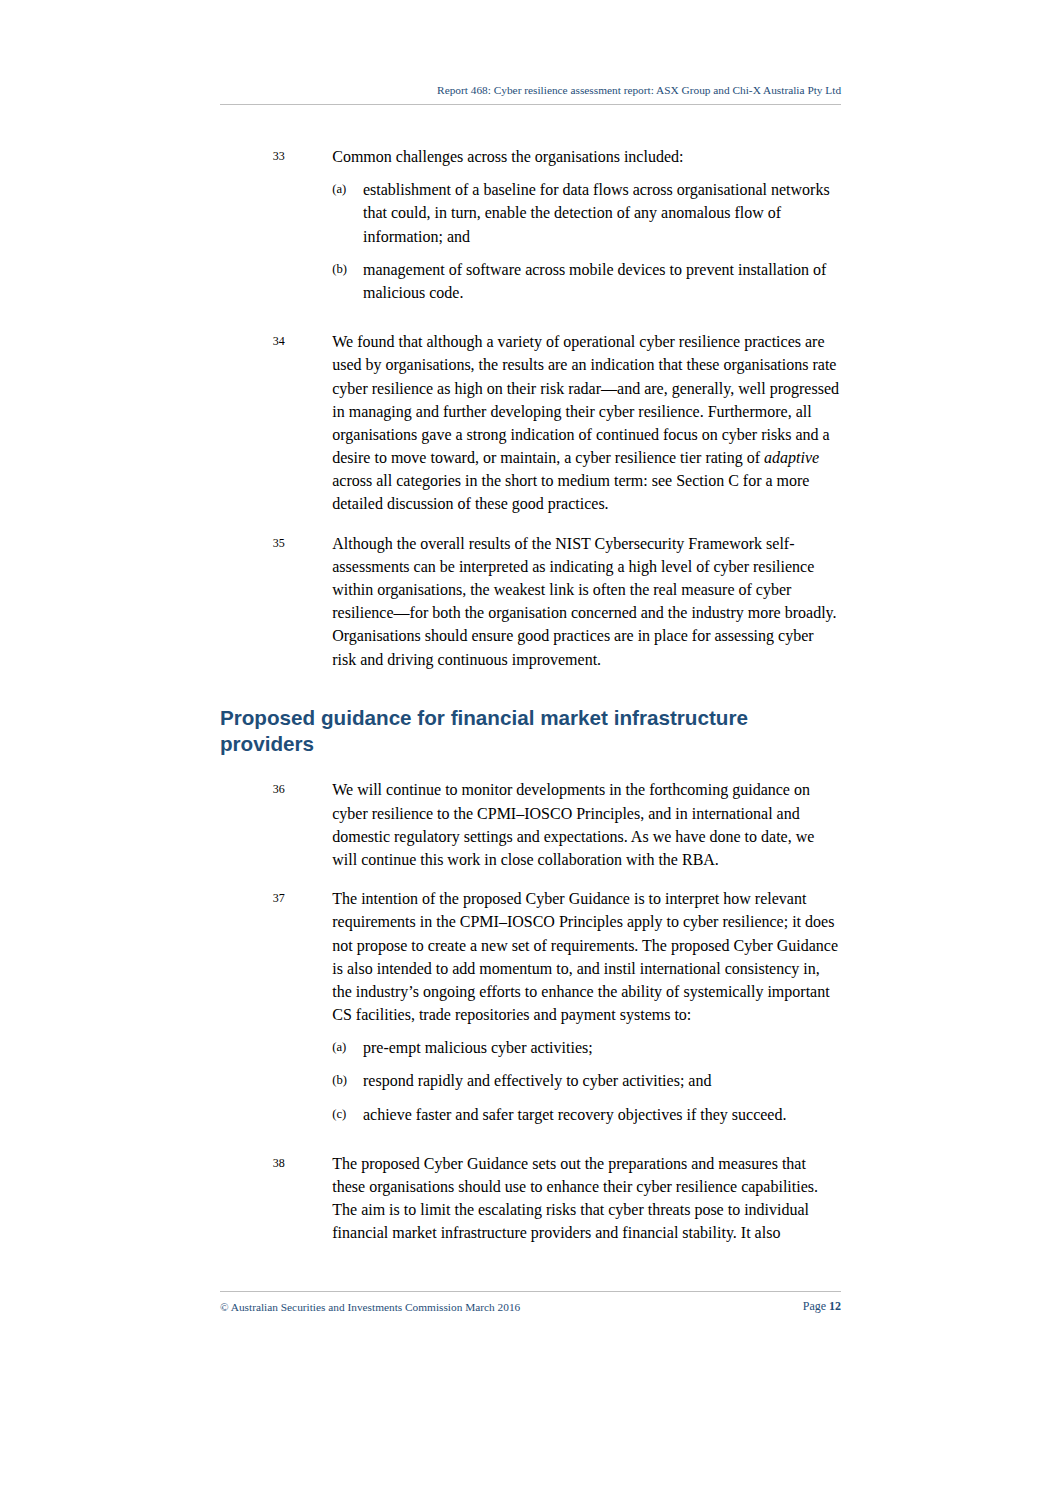Report 468: Cyber resilience assessment report: ASX Group and Chi-X Australia Pty Ltd
33
Common challenges across the organisations included:
(a) establishment of a baseline for data flows across organisational networks that could, in turn, enable the detection of any anomalous flow of information; and
(b) management of software across mobile devices to prevent installation of malicious code.
34
We found that although a variety of operational cyber resilience practices are used by organisations, the results are an indication that these organisations rate cyber resilience as high on their risk radar—and are, generally, well progressed in managing and further developing their cyber resilience. Furthermore, all organisations gave a strong indication of continued focus on cyber risks and a desire to move toward, or maintain, a cyber resilience tier rating of adaptive across all categories in the short to medium term: see Section C for a more detailed discussion of these good practices.
35
Although the overall results of the NIST Cybersecurity Framework self-assessments can be interpreted as indicating a high level of cyber resilience within organisations, the weakest link is often the real measure of cyber resilience—for both the organisation concerned and the industry more broadly. Organisations should ensure good practices are in place for assessing cyber risk and driving continuous improvement.
Proposed guidance for financial market infrastructure providers
36
We will continue to monitor developments in the forthcoming guidance on cyber resilience to the CPMI–IOSCO Principles, and in international and domestic regulatory settings and expectations. As we have done to date, we will continue this work in close collaboration with the RBA.
37
The intention of the proposed Cyber Guidance is to interpret how relevant requirements in the CPMI–IOSCO Principles apply to cyber resilience; it does not propose to create a new set of requirements. The proposed Cyber Guidance is also intended to add momentum to, and instil international consistency in, the industry’s ongoing efforts to enhance the ability of systemically important CS facilities, trade repositories and payment systems to:
(a) pre-empt malicious cyber activities;
(b) respond rapidly and effectively to cyber activities; and
(c) achieve faster and safer target recovery objectives if they succeed.
38
The proposed Cyber Guidance sets out the preparations and measures that these organisations should use to enhance their cyber resilience capabilities. The aim is to limit the escalating risks that cyber threats pose to individual financial market infrastructure providers and financial stability. It also
© Australian Securities and Investments Commission March 2016
Page 12